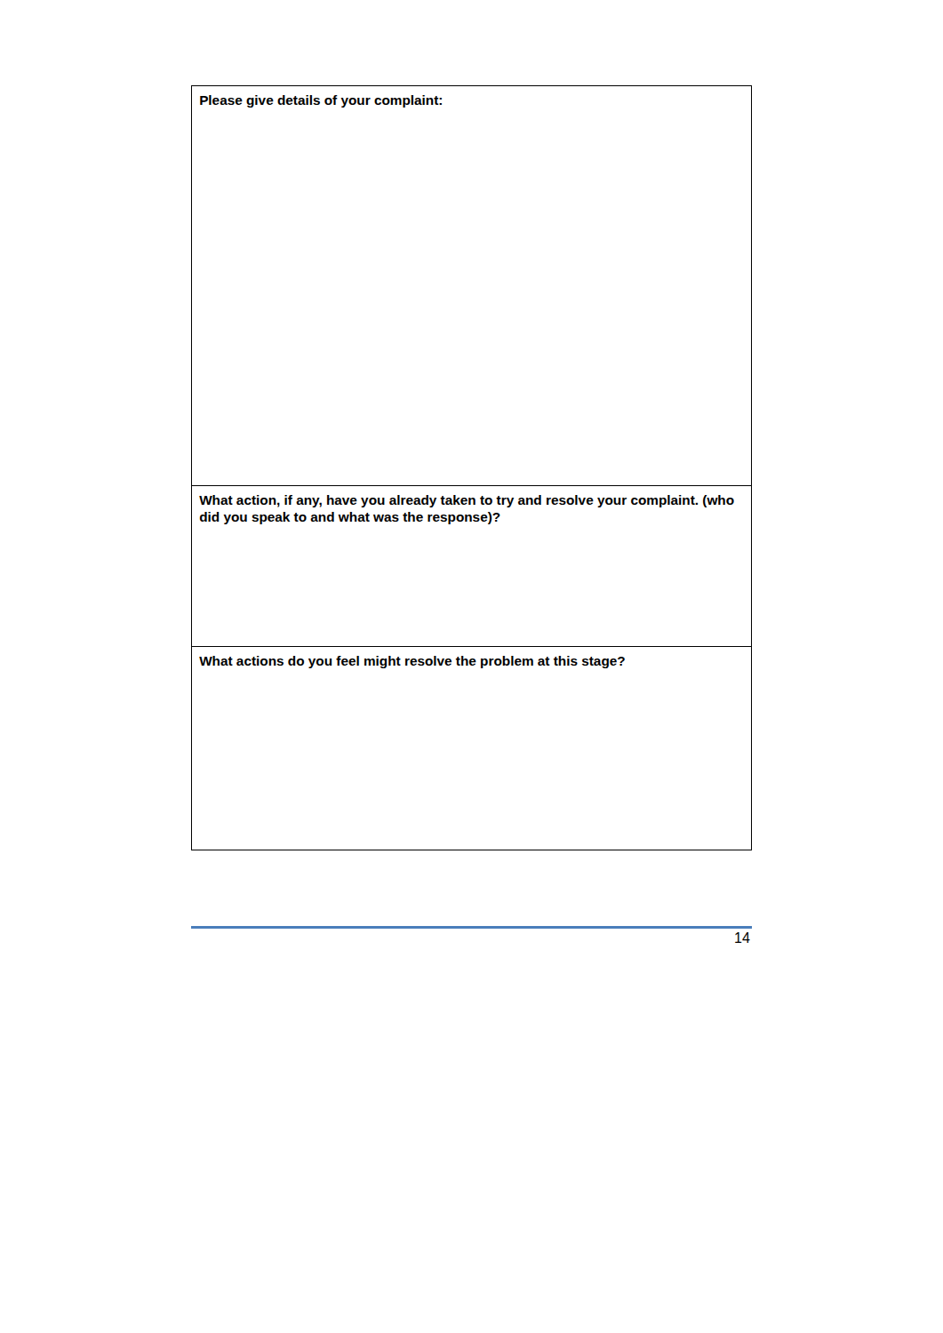| Please give details of your complaint: |
| What action, if any, have you already taken to try and resolve your complaint. (who did you speak to and what was the response)? |
| What actions do you feel might resolve the problem at this stage? |
14